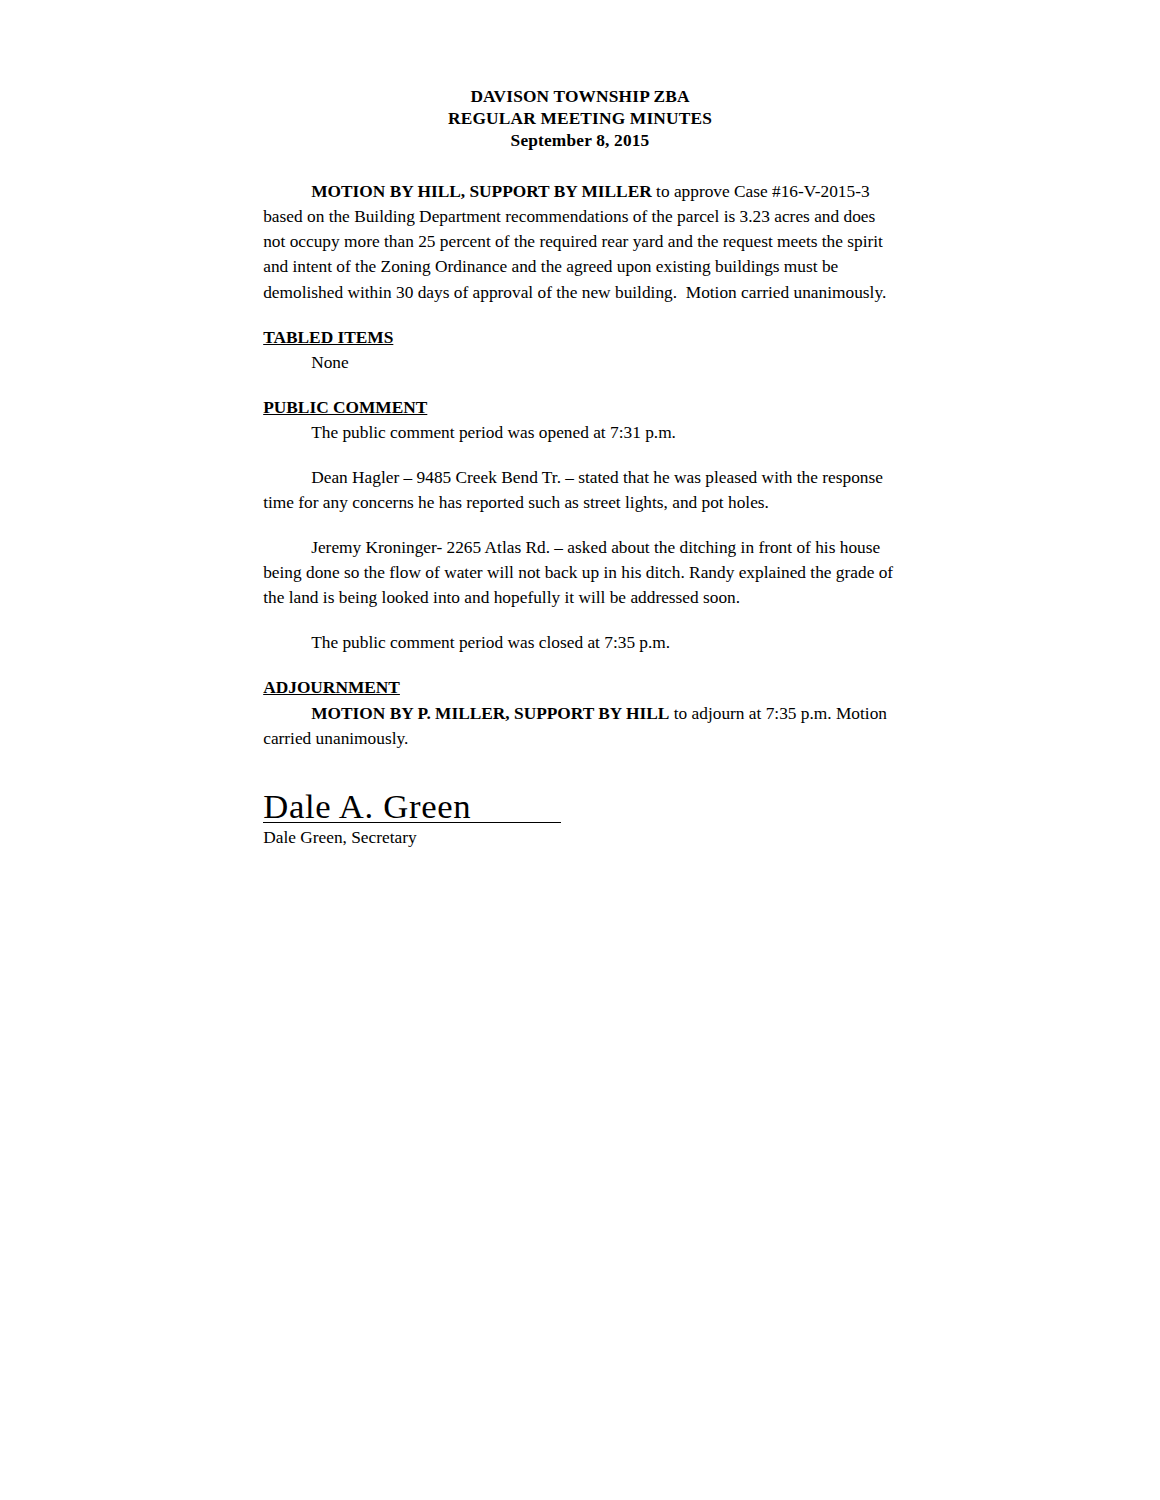DAVISON TOWNSHIP ZBA
REGULAR MEETING MINUTES
September 8, 2015
MOTION BY HILL, SUPPORT BY MILLER to approve Case #16-V-2015-3 based on the Building Department recommendations of the parcel is 3.23 acres and does not occupy more than 25 percent of the required rear yard and the request meets the spirit and intent of the Zoning Ordinance and the agreed upon existing buildings must be demolished within 30 days of approval of the new building. Motion carried unanimously.
TABLED ITEMS
None
PUBLIC COMMENT
The public comment period was opened at 7:31 p.m.
Dean Hagler – 9485 Creek Bend Tr. – stated that he was pleased with the response time for any concerns he has reported such as street lights, and pot holes.
Jeremy Kroninger- 2265 Atlas Rd. – asked about the ditching in front of his house being done so the flow of water will not back up in his ditch. Randy explained the grade of the land is being looked into and hopefully it will be addressed soon.
The public comment period was closed at 7:35 p.m.
ADJOURNMENT
MOTION BY P. MILLER, SUPPORT BY HILL to adjourn at 7:35 p.m. Motion carried unanimously.
Dale A. Green
Dale Green, Secretary